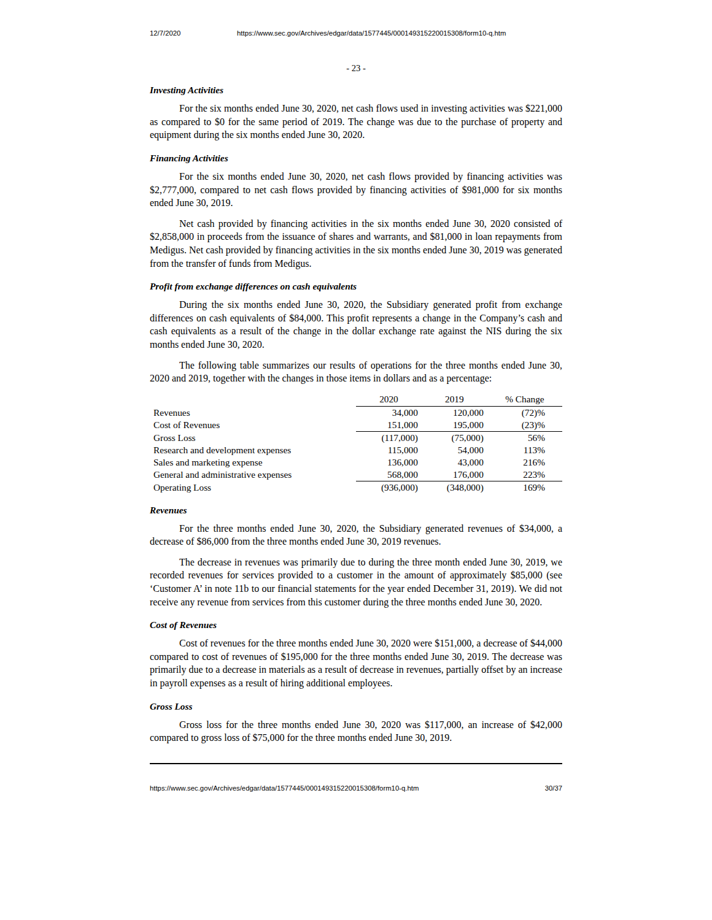12/7/2020 https://www.sec.gov/Archives/edgar/data/1577445/000149315220015308/form10-q.htm
- 23 -
Investing Activities
For the six months ended June 30, 2020, net cash flows used in investing activities was $221,000 as compared to $0 for the same period of 2019. The change was due to the purchase of property and equipment during the six months ended June 30, 2020.
Financing Activities
For the six months ended June 30, 2020, net cash flows provided by financing activities was $2,777,000, compared to net cash flows provided by financing activities of $981,000 for six months ended June 30, 2019.
Net cash provided by financing activities in the six months ended June 30, 2020 consisted of $2,858,000 in proceeds from the issuance of shares and warrants, and $81,000 in loan repayments from Medigus. Net cash provided by financing activities in the six months ended June 30, 2019 was generated from the transfer of funds from Medigus.
Profit from exchange differences on cash equivalents
During the six months ended June 30, 2020, the Subsidiary generated profit from exchange differences on cash equivalents of $84,000. This profit represents a change in the Company’s cash and cash equivalents as a result of the change in the dollar exchange rate against the NIS during the six months ended June 30, 2020.
The following table summarizes our results of operations for the three months ended June 30, 2020 and 2019, together with the changes in those items in dollars and as a percentage:
| | 2020 | 2019 | % Change |
| --- | --- | --- | --- |
| Revenues | 34,000 | 120,000 | (72)% |
| Cost of Revenues | 151,000 | 195,000 | (23)% |
| Gross Loss | (117,000) | (75,000) | 56% |
| Research and development expenses | 115,000 | 54,000 | 113% |
| Sales and marketing expense | 136,000 | 43,000 | 216% |
| General and administrative expenses | 568,000 | 176,000 | 223% |
| Operating Loss | (936,000) | (348,000) | 169% |
Revenues
For the three months ended June 30, 2020, the Subsidiary generated revenues of $34,000, a decrease of $86,000 from the three months ended June 30, 2019 revenues.
The decrease in revenues was primarily due to during the three month ended June 30, 2019, we recorded revenues for services provided to a customer in the amount of approximately $85,000 (see ‘Customer A’ in note 11b to our financial statements for the year ended December 31, 2019). We did not receive any revenue from services from this customer during the three months ended June 30, 2020.
Cost of Revenues
Cost of revenues for the three months ended June 30, 2020 were $151,000, a decrease of $44,000 compared to cost of revenues of $195,000 for the three months ended June 30, 2019. The decrease was primarily due to a decrease in materials as a result of decrease in revenues, partially offset by an increase in payroll expenses as a result of hiring additional employees.
Gross Loss
Gross loss for the three months ended June 30, 2020 was $117,000, an increase of $42,000 compared to gross loss of $75,000 for the three months ended June 30, 2019.
https://www.sec.gov/Archives/edgar/data/1577445/000149315220015308/form10-q.htm 30/37